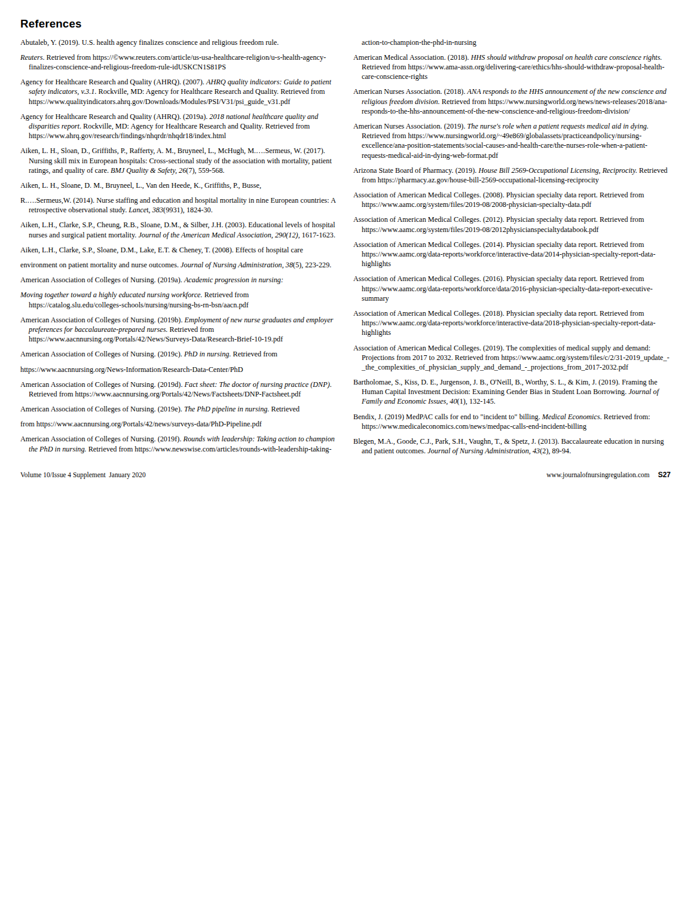References
Abutaleb, Y. (2019). U.S. health agency finalizes conscience and religious freedom rule.
Reuters. Retrieved from https://©www.reuters.com/article/us-usa-healthcare-religion/u-s-health-agency-finalizes-conscience-and-religious-freedom-rule-idUSKCN1S81PS
Agency for Healthcare Research and Quality (AHRQ). (2007). AHRQ quality indicators: Guide to patient safety indicators, v.3.1. Rockville, MD: Agency for Healthcare Research and Quality. Retrieved from https://www.qualityindicators.ahrq.gov/Downloads/Modules/PSI/V31/psi_guide_v31.pdf
Agency for Healthcare Research and Quality (AHRQ). (2019a). 2018 national healthcare quality and disparities report. Rockville, MD: Agency for Healthcare Research and Quality. Retrieved from https://www.ahrq.gov/research/findings/nhqrdr/nhqdr18/index.html
Aiken, L. H., Sloan, D., Griffiths, P., Rafferty, A. M., Bruyneel, L., McHugh, M.….Sermeus, W. (2017). Nursing skill mix in European hospitals: Cross-sectional study of the association with mortality, patient ratings, and quality of care. BMJ Quality & Safety, 26(7), 559-568.
Aiken, L. H., Sloane, D. M., Bruyneel, L., Van den Heede, K., Griffiths, P., Busse,
R.….Sermeus,W. (2014). Nurse staffing and education and hospital mortality in nine European countries: A retrospective observational study. Lancet, 383(9931), 1824-30.
Aiken, L.H., Clarke, S.P., Cheung, R.B., Sloane, D.M., & Silber, J.H. (2003). Educational levels of hospital nurses and surgical patient mortality. Journal of the American Medical Association, 290(12), 1617-1623.
Aiken, L.H., Clarke, S.P., Sloane, D.M., Lake, E.T. & Cheney, T. (2008). Effects of hospital care
environment on patient mortality and nurse outcomes. Journal of Nursing Administration, 38(5), 223-229.
American Association of Colleges of Nursing. (2019a). Academic progression in nursing:
Moving together toward a highly educated nursing workforce. Retrieved from https://catalog.slu.edu/colleges-schools/nursing/nursing-bs-rn-bsn/aacn.pdf
American Association of Colleges of Nursing. (2019b). Employment of new nurse graduates and employer preferences for baccalaureate-prepared nurses. Retrieved from https://www.aacnnursing.org/Portals/42/News/Surveys-Data/Research-Brief-10-19.pdf
American Association of Colleges of Nursing. (2019c). PhD in nursing. Retrieved from
https://www.aacnnursing.org/News-Information/Research-Data-Center/PhD
American Association of Colleges of Nursing. (2019d). Fact sheet: The doctor of nursing practice (DNP). Retrieved from https://www.aacnnursing.org/Portals/42/News/Factsheets/DNP-Factsheet.pdf
American Association of Colleges of Nursing. (2019e). The PhD pipeline in nursing. Retrieved
from https://www.aacnnursing.org/Portals/42/news/surveys-data/PhD-Pipeline.pdf
American Association of Colleges of Nursing. (2019f). Rounds with leadership: Taking action to champion the PhD in nursing. Retrieved from https://www.newswise.com/articles/rounds-with-leadership-taking-action-to-champion-the-phd-in-nursing
American Medical Association. (2018). HHS should withdraw proposal on health care conscience rights. Retrieved from https://www.ama-assn.org/delivering-care/ethics/hhs-should-withdraw-proposal-health-care-conscience-rights
American Nurses Association. (2018). ANA responds to the HHS announcement of the new conscience and religious freedom division. Retrieved from https://www.nursingworld.org/news/news-releases/2018/ana-responds-to-the-hhs-announcement-of-the-new-conscience-and-religious-freedom-division/
American Nurses Association. (2019). The nurse's role when a patient requests medical aid in dying. Retrieved from https://www.nursingworld.org/~49e869/globalassets/practiceandpolicy/nursing-excellence/ana-position-statements/social-causes-and-health-care/the-nurses-role-when-a-patient-requests-medical-aid-in-dying-web-format.pdf
Arizona State Board of Pharmacy. (2019). House Bill 2569-Occupational Licensing, Reciprocity. Retrieved from https://pharmacy.az.gov/house-bill-2569-occupational-licensing-reciprocity
Association of American Medical Colleges. (2008). Physician specialty data report. Retrieved from https://www.aamc.org/system/files/2019-08/2008-physician-specialty-data.pdf
Association of American Medical Colleges. (2012). Physician specialty data report. Retrieved from https://www.aamc.org/system/files/2019-08/2012physicianspecialtydatabook.pdf
Association of American Medical Colleges. (2014). Physician specialty data report. Retrieved from https://www.aamc.org/data-reports/workforce/interactive-data/2014-physician-specialty-report-data-highlights
Association of American Medical Colleges. (2016). Physician specialty data report. Retrieved from https://www.aamc.org/data-reports/workforce/data/2016-physician-specialty-data-report-executive-summary
Association of American Medical Colleges. (2018). Physician specialty data report. Retrieved from https://www.aamc.org/data-reports/workforce/interactive-data/2018-physician-specialty-report-data-highlights
Association of American Medical Colleges. (2019). The complexities of medical supply and demand: Projections from 2017 to 2032. Retrieved from https://www.aamc.org/system/files/c/2/31-2019_update_-_the_complexities_of_physician_supply_and_demand_-_projections_from_2017-2032.pdf
Bartholomae, S., Kiss, D. E., Jurgenson, J. B., O'Neill, B., Worthy, S. L., & Kim, J. (2019). Framing the Human Capital Investment Decision: Examining Gender Bias in Student Loan Borrowing. Journal of Family and Economic Issues, 40(1), 132-145.
Bendix, J. (2019) MedPAC calls for end to "incident to" billing. Medical Economics. Retrieved from: https://www.medicaleconomics.com/news/medpac-calls-end-incident-billing
Blegen, M.A., Goode, C.J., Park, S.H., Vaughn, T., & Spetz, J. (2013). Baccalaureate education in nursing and patient outcomes. Journal of Nursing Administration, 43(2), 89-94.
Volume 10/Issue 4 Supplement January 2020
www.journalofnursingregulation.comS27